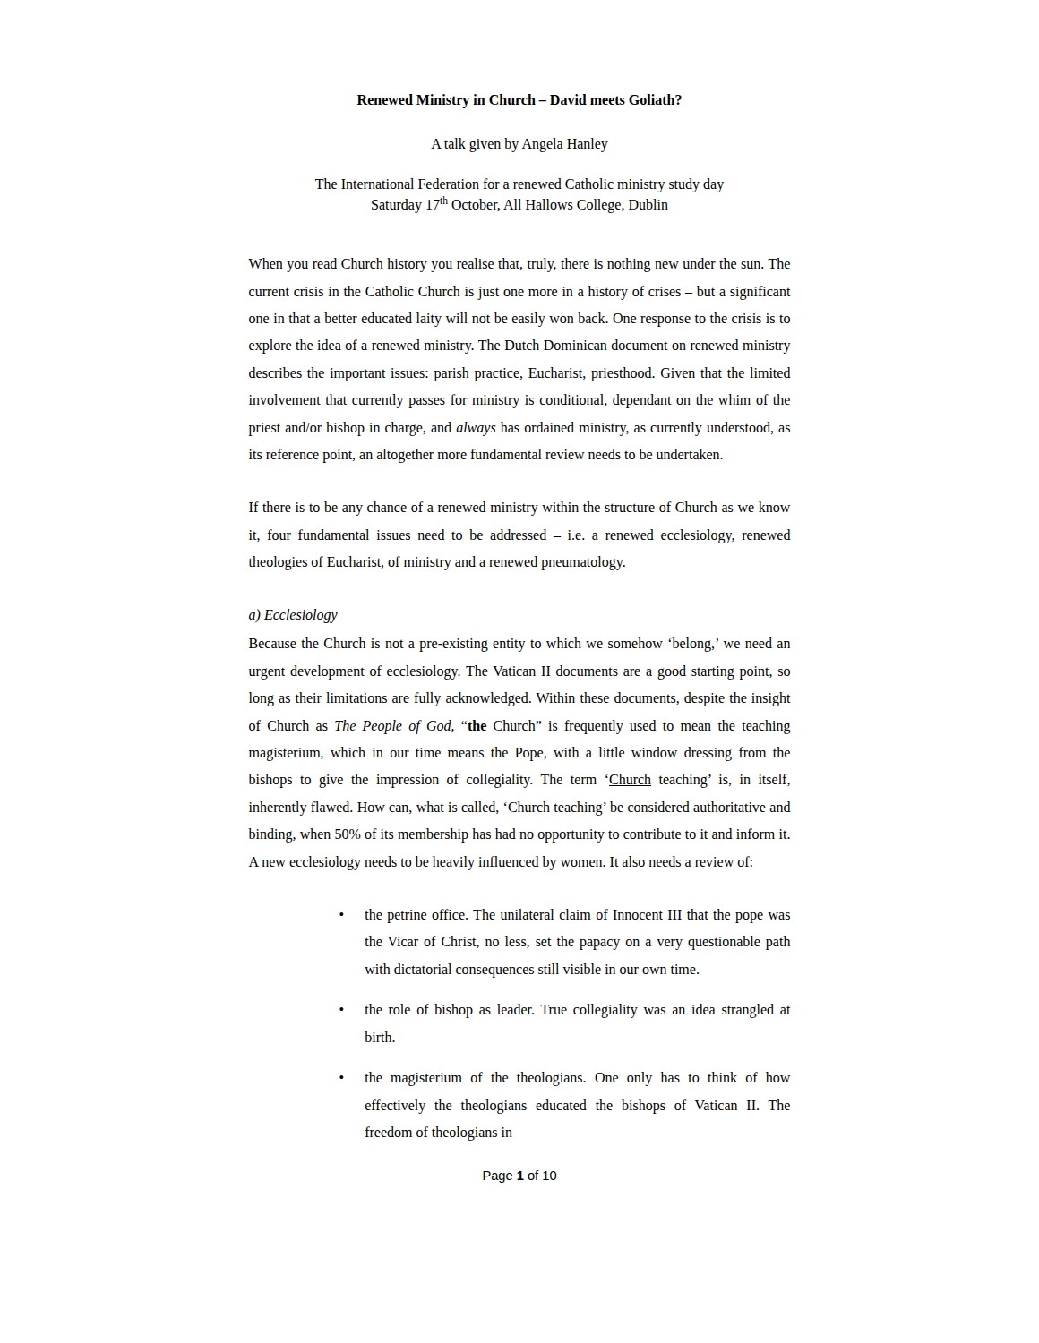Renewed Ministry in Church – David meets Goliath?
A talk given by Angela Hanley
The International Federation for a renewed Catholic ministry study day
Saturday 17th October, All Hallows College, Dublin
When you read Church history you realise that, truly, there is nothing new under the sun. The current crisis in the Catholic Church is just one more in a history of crises – but a significant one in that a better educated laity will not be easily won back. One response to the crisis is to explore the idea of a renewed ministry. The Dutch Dominican document on renewed ministry describes the important issues: parish practice, Eucharist, priesthood. Given that the limited involvement that currently passes for ministry is conditional, dependant on the whim of the priest and/or bishop in charge, and always has ordained ministry, as currently understood, as its reference point, an altogether more fundamental review needs to be undertaken.
If there is to be any chance of a renewed ministry within the structure of Church as we know it, four fundamental issues need to be addressed – i.e. a renewed ecclesiology, renewed theologies of Eucharist, of ministry and a renewed pneumatology.
a) Ecclesiology
Because the Church is not a pre-existing entity to which we somehow ‘belong,’ we need an urgent development of ecclesiology. The Vatican II documents are a good starting point, so long as their limitations are fully acknowledged. Within these documents, despite the insight of Church as The People of God, “the Church” is frequently used to mean the teaching magisterium, which in our time means the Pope, with a little window dressing from the bishops to give the impression of collegiality. The term ‘Church teaching’ is, in itself, inherently flawed. How can, what is called, ‘Church teaching’ be considered authoritative and binding, when 50% of its membership has had no opportunity to contribute to it and inform it. A new ecclesiology needs to be heavily influenced by women. It also needs a review of:
the petrine office. The unilateral claim of Innocent III that the pope was the Vicar of Christ, no less, set the papacy on a very questionable path with dictatorial consequences still visible in our own time.
the role of bishop as leader. True collegiality was an idea strangled at birth.
the magisterium of the theologians. One only has to think of how effectively the theologians educated the bishops of Vatican II. The freedom of theologians in
Page 1 of 10